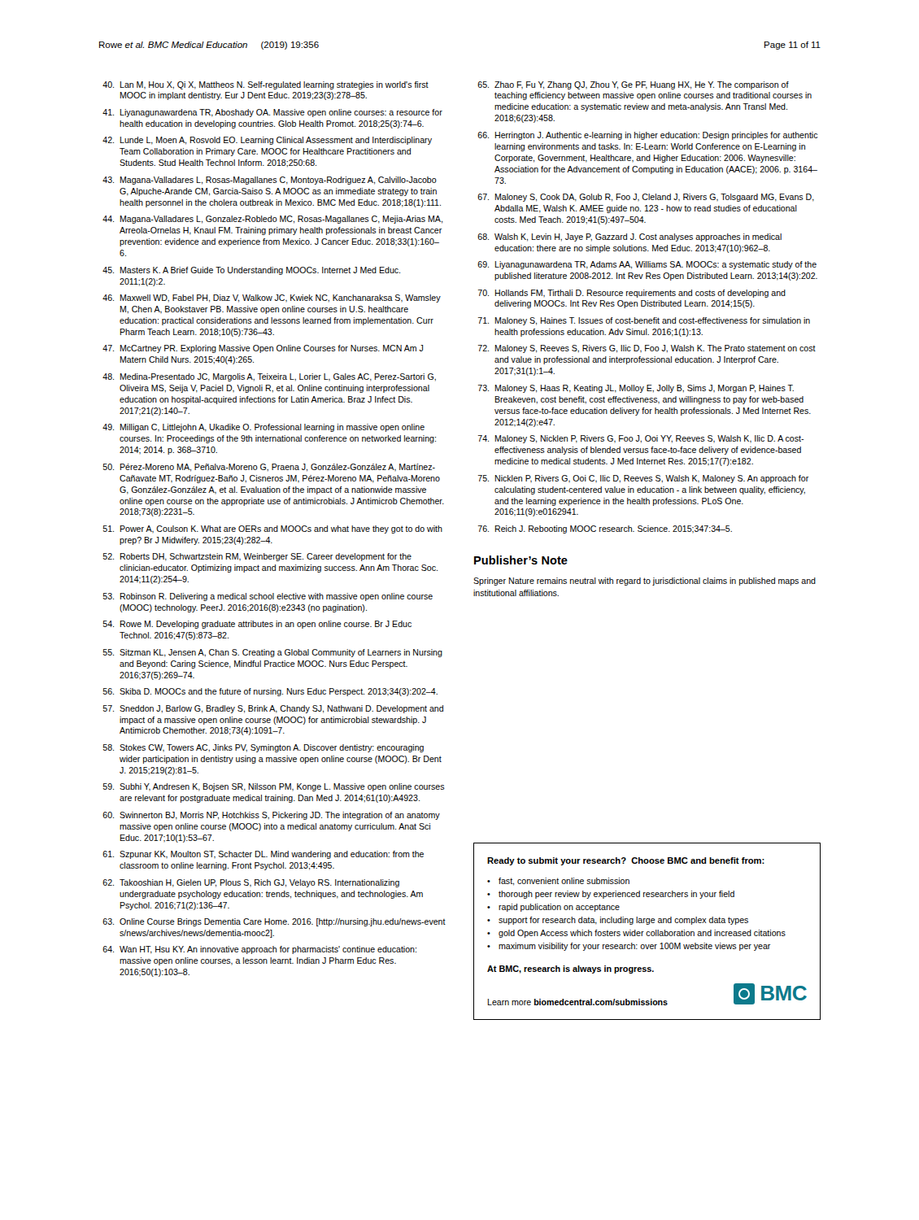Rowe et al. BMC Medical Education (2019) 19:356
Page 11 of 11
40. Lan M, Hou X, Qi X, Mattheos N. Self-regulated learning strategies in world's first MOOC in implant dentistry. Eur J Dent Educ. 2019;23(3):278–85.
41. Liyanagunawardena TR, Aboshady OA. Massive open online courses: a resource for health education in developing countries. Glob Health Promot. 2018;25(3):74–6.
42. Lunde L, Moen A, Rosvold EO. Learning Clinical Assessment and Interdisciplinary Team Collaboration in Primary Care. MOOC for Healthcare Practitioners and Students. Stud Health Technol Inform. 2018;250:68.
43. Magana-Valladares L, Rosas-Magallanes C, Montoya-Rodriguez A, Calvillo-Jacobo G, Alpuche-Arande CM, Garcia-Saiso S. A MOOC as an immediate strategy to train health personnel in the cholera outbreak in Mexico. BMC Med Educ. 2018;18(1):111.
44. Magana-Valladares L, Gonzalez-Robledo MC, Rosas-Magallanes C, Mejia-Arias MA, Arreola-Ornelas H, Knaul FM. Training primary health professionals in breast Cancer prevention: evidence and experience from Mexico. J Cancer Educ. 2018;33(1):160–6.
45. Masters K. A Brief Guide To Understanding MOOCs. Internet J Med Educ. 2011;1(2):2.
46. Maxwell WD, Fabel PH, Diaz V, Walkow JC, Kwiek NC, Kanchanaraksa S, Wamsley M, Chen A, Bookstaver PB. Massive open online courses in U.S. healthcare education: practical considerations and lessons learned from implementation. Curr Pharm Teach Learn. 2018;10(5):736–43.
47. McCartney PR. Exploring Massive Open Online Courses for Nurses. MCN Am J Matern Child Nurs. 2015;40(4):265.
48. Medina-Presentado JC, Margolis A, Teixeira L, Lorier L, Gales AC, Perez-Sartori G, Oliveira MS, Seija V, Paciel D, Vignoli R, et al. Online continuing interprofessional education on hospital-acquired infections for Latin America. Braz J Infect Dis. 2017;21(2):140–7.
49. Milligan C, Littlejohn A, Ukadike O. Professional learning in massive open online courses. In: Proceedings of the 9th international conference on networked learning: 2014; 2014. p. 368–3710.
50. Pérez-Moreno MA, Peñalva-Moreno G, Praena J, González-González A, Martínez-Cañavate MT, Rodríguez-Baño J, Cisneros JM, Pérez-Moreno MA, Peñalva-Moreno G, González-González A, et al. Evaluation of the impact of a nationwide massive online open course on the appropriate use of antimicrobials. J Antimicrob Chemother. 2018;73(8):2231–5.
51. Power A, Coulson K. What are OERs and MOOCs and what have they got to do with prep? Br J Midwifery. 2015;23(4):282–4.
52. Roberts DH, Schwartzstein RM, Weinberger SE. Career development for the clinician-educator. Optimizing impact and maximizing success. Ann Am Thorac Soc. 2014;11(2):254–9.
53. Robinson R. Delivering a medical school elective with massive open online course (MOOC) technology. PeerJ. 2016;2016(8):e2343 (no pagination).
54. Rowe M. Developing graduate attributes in an open online course. Br J Educ Technol. 2016;47(5):873–82.
55. Sitzman KL, Jensen A, Chan S. Creating a Global Community of Learners in Nursing and Beyond: Caring Science, Mindful Practice MOOC. Nurs Educ Perspect. 2016;37(5):269–74.
56. Skiba D. MOOCs and the future of nursing. Nurs Educ Perspect. 2013;34(3):202–4.
57. Sneddon J, Barlow G, Bradley S, Brink A, Chandy SJ, Nathwani D. Development and impact of a massive open online course (MOOC) for antimicrobial stewardship. J Antimicrob Chemother. 2018;73(4):1091–7.
58. Stokes CW, Towers AC, Jinks PV, Symington A. Discover dentistry: encouraging wider participation in dentistry using a massive open online course (MOOC). Br Dent J. 2015;219(2):81–5.
59. Subhi Y, Andresen K, Bojsen SR, Nilsson PM, Konge L. Massive open online courses are relevant for postgraduate medical training. Dan Med J. 2014;61(10):A4923.
60. Swinnerton BJ, Morris NP, Hotchkiss S, Pickering JD. The integration of an anatomy massive open online course (MOOC) into a medical anatomy curriculum. Anat Sci Educ. 2017;10(1):53–67.
61. Szpunar KK, Moulton ST, Schacter DL. Mind wandering and education: from the classroom to online learning. Front Psychol. 2013;4:495.
62. Takooshian H, Gielen UP, Plous S, Rich GJ, Velayo RS. Internationalizing undergraduate psychology education: trends, techniques, and technologies. Am Psychol. 2016;71(2):136–47.
63. Online Course Brings Dementia Care Home. 2016. [http://nursing.jhu.edu/news-events/news/archives/news/dementia-mooc2].
64. Wan HT, Hsu KY. An innovative approach for pharmacists' continue education: massive open online courses, a lesson learnt. Indian J Pharm Educ Res. 2016;50(1):103–8.
65. Zhao F, Fu Y, Zhang QJ, Zhou Y, Ge PF, Huang HX, He Y. The comparison of teaching efficiency between massive open online courses and traditional courses in medicine education: a systematic review and meta-analysis. Ann Transl Med. 2018;6(23):458.
66. Herrington J. Authentic e-learning in higher education: Design principles for authentic learning environments and tasks. In: E-Learn: World Conference on E-Learning in Corporate, Government, Healthcare, and Higher Education: 2006. Waynesville: Association for the Advancement of Computing in Education (AACE); 2006. p. 3164–73.
67. Maloney S, Cook DA, Golub R, Foo J, Cleland J, Rivers G, Tolsgaard MG, Evans D, Abdalla ME, Walsh K. AMEE guide no. 123 - how to read studies of educational costs. Med Teach. 2019;41(5):497–504.
68. Walsh K, Levin H, Jaye P, Gazzard J. Cost analyses approaches in medical education: there are no simple solutions. Med Educ. 2013;47(10):962–8.
69. Liyanagunawardena TR, Adams AA, Williams SA. MOOCs: a systematic study of the published literature 2008-2012. Int Rev Res Open Distributed Learn. 2013;14(3):202.
70. Hollands FM, Tirthali D. Resource requirements and costs of developing and delivering MOOCs. Int Rev Res Open Distributed Learn. 2014;15(5).
71. Maloney S, Haines T. Issues of cost-benefit and cost-effectiveness for simulation in health professions education. Adv Simul. 2016;1(1):13.
72. Maloney S, Reeves S, Rivers G, Ilic D, Foo J, Walsh K. The Prato statement on cost and value in professional and interprofessional education. J Interprof Care. 2017;31(1):1–4.
73. Maloney S, Haas R, Keating JL, Molloy E, Jolly B, Sims J, Morgan P, Haines T. Breakeven, cost benefit, cost effectiveness, and willingness to pay for web-based versus face-to-face education delivery for health professionals. J Med Internet Res. 2012;14(2):e47.
74. Maloney S, Nicklen P, Rivers G, Foo J, Ooi YY, Reeves S, Walsh K, Ilic D. A cost-effectiveness analysis of blended versus face-to-face delivery of evidence-based medicine to medical students. J Med Internet Res. 2015;17(7):e182.
75. Nicklen P, Rivers G, Ooi C, Ilic D, Reeves S, Walsh K, Maloney S. An approach for calculating student-centered value in education - a link between quality, efficiency, and the learning experience in the health professions. PLoS One. 2016;11(9):e0162941.
76. Reich J. Rebooting MOOC research. Science. 2015;347:34–5.
Publisher’s Note
Springer Nature remains neutral with regard to jurisdictional claims in published maps and institutional affiliations.
Ready to submit your research? Choose BMC and benefit from:
fast, convenient online submission
thorough peer review by experienced researchers in your field
rapid publication on acceptance
support for research data, including large and complex data types
gold Open Access which fosters wider collaboration and increased citations
maximum visibility for your research: over 100M website views per year
At BMC, research is always in progress.
Learn more biomedcentral.com/submissions
BMC